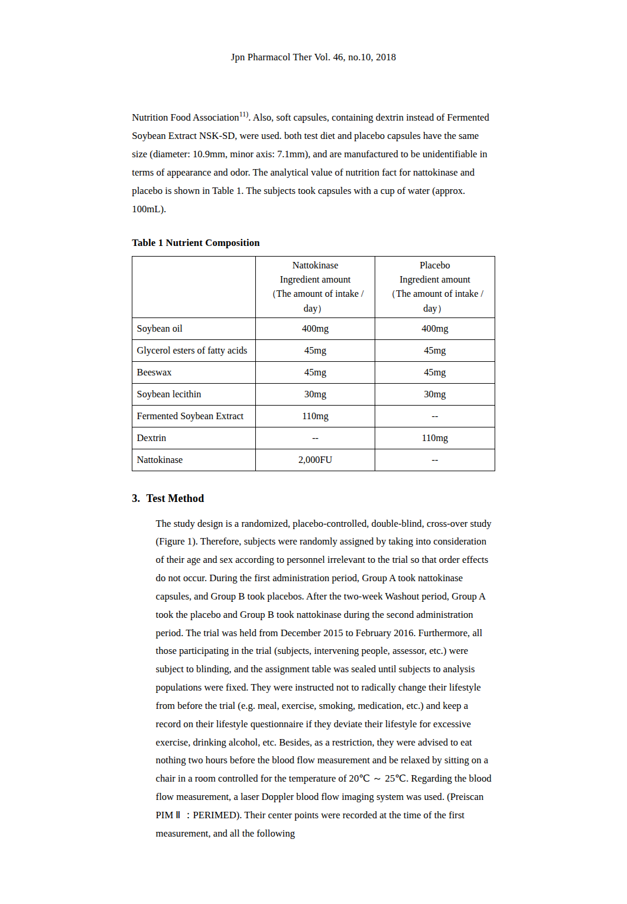Jpn Pharmacol Ther Vol. 46, no.10, 2018
Nutrition Food Association11). Also, soft capsules, containing dextrin instead of Fermented Soybean Extract NSK-SD, were used. both test diet and placebo capsules have the same size (diameter: 10.9mm, minor axis: 7.1mm), and are manufactured to be unidentifiable in terms of appearance and odor. The analytical value of nutrition fact for nattokinase and placebo is shown in Table 1. The subjects took capsules with a cup of water (approx. 100mL).
Table 1 Nutrient Composition
| | Nattokinase Ingredient amount （The amount of intake / day） | Placebo Ingredient amount （The amount of intake / day） |
| Soybean oil | 400mg | 400mg |
| Glycerol esters of fatty acids | 45mg | 45mg |
| Beeswax | 45mg | 45mg |
| Soybean lecithin | 30mg | 30mg |
| Fermented Soybean Extract | 110mg | -- |
| Dextrin | -- | 110mg |
| Nattokinase | 2,000FU | -- |
3. Test Method
The study design is a randomized, placebo-controlled, double-blind, cross-over study (Figure 1). Therefore, subjects were randomly assigned by taking into consideration of their age and sex according to personnel irrelevant to the trial so that order effects do not occur. During the first administration period, Group A took nattokinase capsules, and Group B took placebos. After the two-week Washout period, Group A took the placebo and Group B took nattokinase during the second administration period. The trial was held from December 2015 to February 2016. Furthermore, all those participating in the trial (subjects, intervening people, assessor, etc.) were subject to blinding, and the assignment table was sealed until subjects to analysis populations were fixed. They were instructed not to radically change their lifestyle from before the trial (e.g. meal, exercise, smoking, medication, etc.) and keep a record on their lifestyle questionnaire if they deviate their lifestyle for excessive exercise, drinking alcohol, etc. Besides, as a restriction, they were advised to eat nothing two hours before the blood flow measurement and be relaxed by sitting on a chair in a room controlled for the temperature of 20℃ ～ 25℃. Regarding the blood flow measurement, a laser Doppler blood flow imaging system was used. (Preiscan PIM Ⅱ ：PERIMED). Their center points were recorded at the time of the first measurement, and all the following